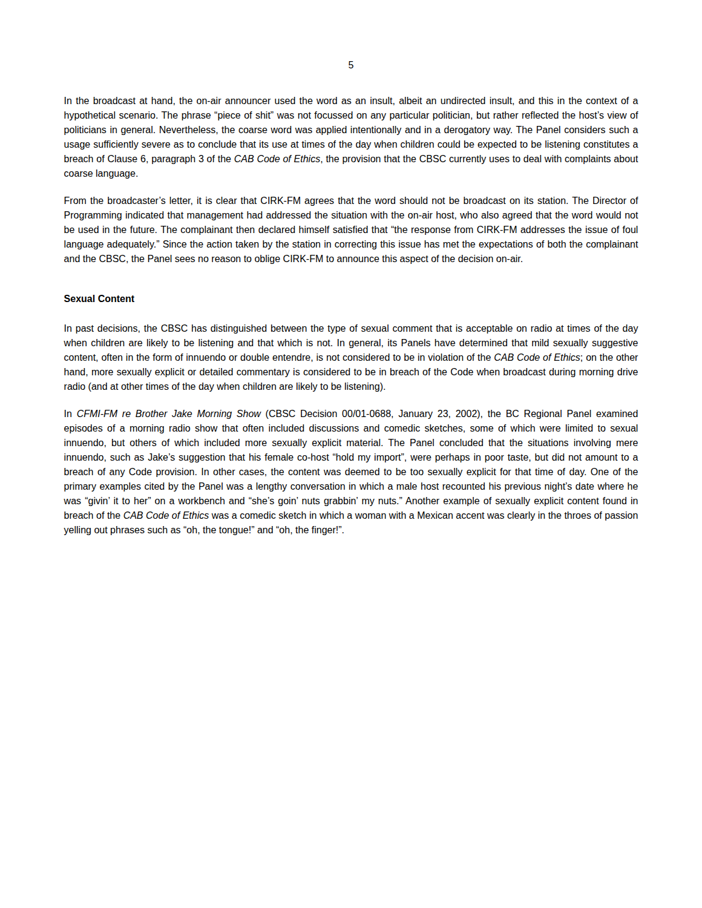5
In the broadcast at hand, the on-air announcer used the word as an insult, albeit an undirected insult, and this in the context of a hypothetical scenario. The phrase “piece of shit” was not focussed on any particular politician, but rather reflected the host’s view of politicians in general. Nevertheless, the coarse word was applied intentionally and in a derogatory way. The Panel considers such a usage sufficiently severe as to conclude that its use at times of the day when children could be expected to be listening constitutes a breach of Clause 6, paragraph 3 of the CAB Code of Ethics, the provision that the CBSC currently uses to deal with complaints about coarse language.
From the broadcaster’s letter, it is clear that CIRK-FM agrees that the word should not be broadcast on its station. The Director of Programming indicated that management had addressed the situation with the on-air host, who also agreed that the word would not be used in the future. The complainant then declared himself satisfied that “the response from CIRK-FM addresses the issue of foul language adequately.” Since the action taken by the station in correcting this issue has met the expectations of both the complainant and the CBSC, the Panel sees no reason to oblige CIRK-FM to announce this aspect of the decision on-air.
Sexual Content
In past decisions, the CBSC has distinguished between the type of sexual comment that is acceptable on radio at times of the day when children are likely to be listening and that which is not. In general, its Panels have determined that mild sexually suggestive content, often in the form of innuendo or double entendre, is not considered to be in violation of the CAB Code of Ethics; on the other hand, more sexually explicit or detailed commentary is considered to be in breach of the Code when broadcast during morning drive radio (and at other times of the day when children are likely to be listening).
In CFMI-FM re Brother Jake Morning Show (CBSC Decision 00/01-0688, January 23, 2002), the BC Regional Panel examined episodes of a morning radio show that often included discussions and comedic sketches, some of which were limited to sexual innuendo, but others of which included more sexually explicit material. The Panel concluded that the situations involving mere innuendo, such as Jake’s suggestion that his female co-host “hold my import”, were perhaps in poor taste, but did not amount to a breach of any Code provision. In other cases, the content was deemed to be too sexually explicit for that time of day. One of the primary examples cited by the Panel was a lengthy conversation in which a male host recounted his previous night’s date where he was “givin’ it to her” on a workbench and “she’s goin’ nuts grabbin’ my nuts.” Another example of sexually explicit content found in breach of the CAB Code of Ethics was a comedic sketch in which a woman with a Mexican accent was clearly in the throes of passion yelling out phrases such as “oh, the tongue!” and “oh, the finger!”.